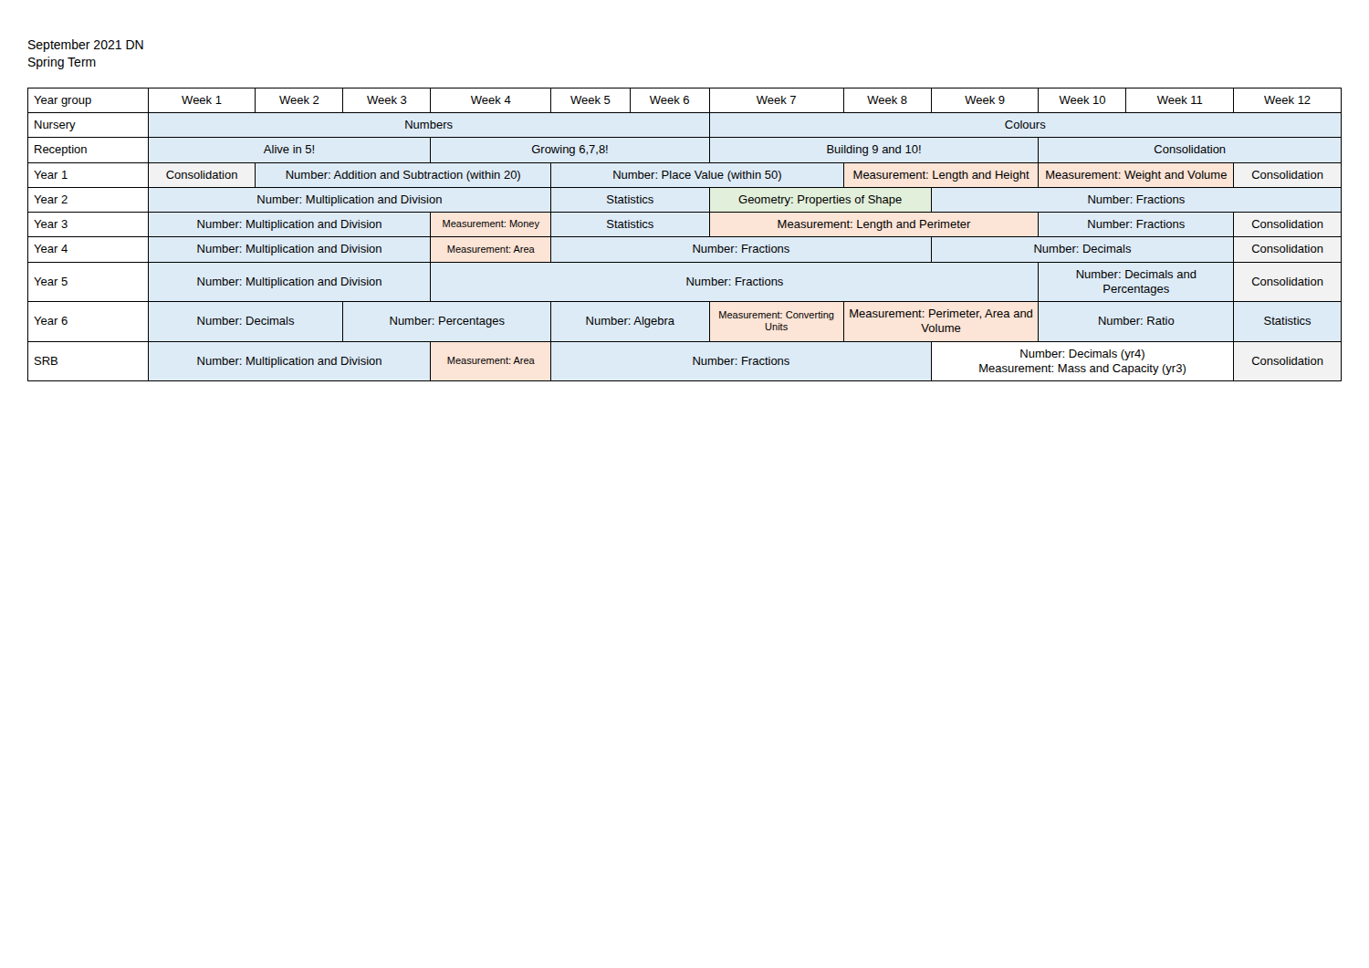September 2021 DN
Spring Term
| Year group | Week 1 | Week 2 | Week 3 | Week 4 | Week 5 | Week 6 | Week 7 | Week 8 | Week 9 | Week 10 | Week 11 | Week 12 |
| --- | --- | --- | --- | --- | --- | --- | --- | --- | --- | --- | --- | --- |
| Nursery | Numbers | Colours |
| Reception | Alive in 5! | Growing 6,7,8! | Building 9 and 10! | Consolidation |
| Year 1 | Consolidation | Number: Addition and Subtraction (within 20) | Number: Place Value (within 50) | Measurement: Length and Height | Measurement: Weight and Volume | Consolidation |
| Year 2 | Number: Multiplication and Division | Statistics | Geometry: Properties of Shape | Number: Fractions |
| Year 3 | Number: Multiplication and Division | Measurement: Money | Statistics | Measurement: Length and Perimeter | Number: Fractions | Consolidation |
| Year 4 | Number: Multiplication and Division | Measurement: Area | Number: Fractions | Number: Decimals | Consolidation |
| Year 5 | Number: Multiplication and Division | Number: Fractions | Number: Decimals and Percentages | Consolidation |
| Year 6 | Number: Decimals | Number: Percentages | Number: Algebra | Measurement: Converting Units | Measurement: Perimeter, Area and Volume | Number: Ratio | Statistics |
| SRB | Number: Multiplication and Division | Measurement: Area | Number: Fractions | Number: Decimals (yr4) Measurement: Mass and Capacity (yr3) | Consolidation |